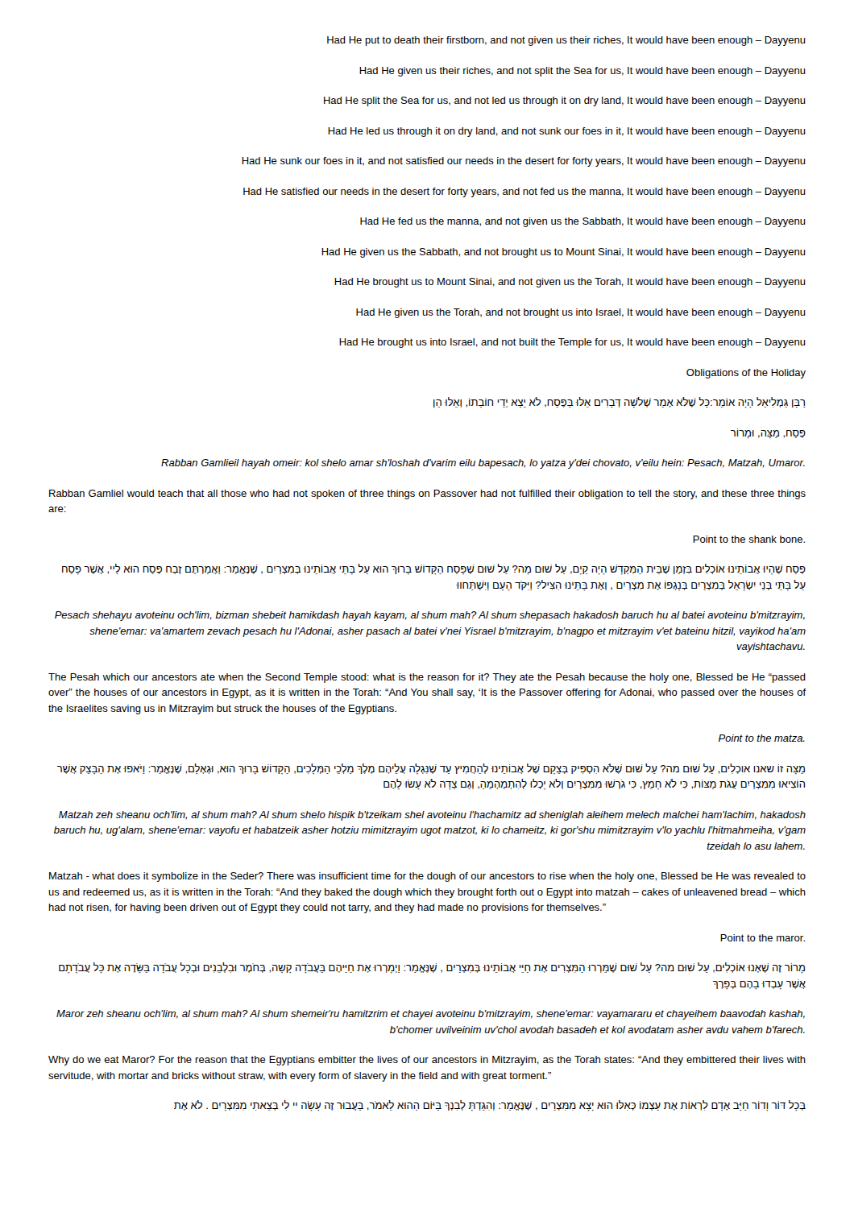Had He put to death their firstborn, and not given us their riches, It would have been enough – Dayyenu
Had He given us their riches, and not split the Sea for us, It would have been enough – Dayyenu
Had He split the Sea for us, and not led us through it on dry land, It would have been enough – Dayyenu
Had He led us through it on dry land, and not sunk our foes in it, It would have been enough – Dayyenu
Had He sunk our foes in it, and not satisfied our needs in the desert for forty years, It would have been enough – Dayyenu
Had He satisfied our needs in the desert for forty years, and not fed us the manna, It would have been enough – Dayyenu
Had He fed us the manna, and not given us the Sabbath, It would have been enough – Dayyenu
Had He given us the Sabbath, and not brought us to Mount Sinai, It would have been enough – Dayyenu
Had He brought us to Mount Sinai, and not given us the Torah, It would have been enough – Dayyenu
Had He given us the Torah, and not brought us into Israel, It would have been enough – Dayyenu
Had He brought us into Israel, and not built the Temple for us, It would have been enough – Dayyenu
Obligations of the Holiday
רַבָּן גַּמְלִיאֵל הָיָה אוֹמֵר:כָּל שֶׁלֹּא אָמַר שְׁלֹשָׁה דְּבָרִים אֵלּוּ בַּפֶּסַח, לֹא יָצָא יְדֵי חוֹבָתוֹ, וְאֵלּוּ הֵן
פֶּסַח, מַצָּה, וּמָרוֹר
Rabban Gamlieil hayah omeir: kol shelo amar sh'loshah d'varim eilu bapesach, lo yatza y'dei chovato, v'eilu hein: Pesach, Matzah, Umaror.
Rabban Gamliel would teach that all those who had not spoken of three things on Passover had not fulfilled their obligation to tell the story, and these three things are:
Point to the shank bone.
פֶּסַח שֶׁהָיוּ אֲבוֹתֵינוּ אוֹכְלִים בִּזְמַן שֶׁבֵּית הַמִּקְדָּשׁ הָיָה קַיָם, עַל שׁוּם מָה? עַל שׁוּם שֶׁפָּסַח הַקָּדוֹשׁ בָּרוּךְ הוּא עַל בָּתֵּי אֲבוֹתֵינוּ בְּמִצְרַיִם , שֶׁנֶּאֱמַר: וַאֲמַרְתֶּם זֶבַח פֶּסַח הוּא לַיי, אֲשֶׁר פָּסַח עַל בָּתֵּי בְּנֵי יִשְׂרָאֵל בְּמִצְרַיִם בְּנָגְפּוֹ אֶת מִצְרַיִם , וְאֶת בָּתֵּינוּ הִצִּיל? וַיִּקֹּד הָעָם וַיִּשְׁתַּחווּ
Pesach shehayu avoteinu och'lim, bizman shebeit hamikdash hayah kayam, al shum mah? Al shum shepasach hakadosh baruch hu al batei avoteinu b'mitzrayim, shene'emar: va'amartem zevach pesach hu l'Adonai, asher pasach al batei v'nei Yisrael b'mitzrayim, b'nagpo et mitzrayim v'et bateinu hitzil, vayikod ha'am vayishtachavu.
The Pesah which our ancestors ate when the Second Temple stood: what is the reason for it? They ate the Pesah because the holy one, Blessed be He “passed over” the houses of our ancestors in Egypt, as it is written in the Torah: “And You shall say, ‘It is the Passover offering for Adonai, who passed over the houses of the Israelites saving us in Mitzrayim but struck the houses of the Egyptians.
Point to the matza.
מַצָּה זוֹ שאנו אוכְלִים, עַל שׁוּם מה? עַל שׁוּם שֶׁלֹּא הִסְפִּיק בְּצֵקָם שֶׁל אֲבוֹתֵינוּ לְהַחֲמִיץ עַד שֶׁנִּגְלָה עֲלֵיהֶם מֶלֶךְ מַלְכֵי הַמְּלָכִים, הַקָּדוֹשׁ בָּרוּךְ הוּא, וּגְאָלָם, שֶׁנֶּאֱמַר: וַיֹּאפוּ אֶת הַבָּצֵק אֲשֶׁר הוֹצִיאוּ מִמִּצְרַיִם עֻגֹת מַצּוֹת, כִּי לֹא חָמֵץ, כִּי גֹרְשׁוּ מִמִּצְרַיִם וְלֹא יָכְלוּ לְהִתְמַהְמֵהַ, וְגַם צֵדָה לֹא עָשׂוּ לָהֶם
Matzah zeh sheanu och'lim, al shum mah? Al shum shelo hispik b'tzeikam shel avoteinu l'hachamitz ad sheniglah aleihem melech malchei ham'lachim, hakadosh baruch hu, ug'alam, shene'emar: vayofu et habatzeik asher hotziu mimitzrayim ugot matzot, ki lo chameitz, ki gor'shu mimitzrayim v'lo yachlu l'hitmahmeiha, v'gam tzeidah lo asu lahem.
Matzah - what does it symbolize in the Seder? There was insufficient time for the dough of our ancestors to rise when the holy one, Blessed be He was revealed to us and redeemed us, as it is written in the Torah: “And they baked the dough which they brought forth out o Egypt into matzah – cakes of unleavened bread – which had not risen, for having been driven out of Egypt they could not tarry, and they had made no provisions for themselves.”
Point to the maror.
מָרוֹר זֶה שֶׁאָנוּ אוֹכְלִים, עַל שׁוּם מה? עַל שׁוּם שֶׁמֵּרְרוּ הַמִּצְרִים אֶת חַיֵּי אֲבוֹתֵינוּ בְּמִצְרַיִם , שֶׁנֶּאֱמַר: וַיְמָרְרוּ אֶת חַיֵּיהֶם בַּעֲבֹדָה קָשָה, בְּחֹמֶר וּבִלְבֵנִים וּבְכָל עֲבֹדָה בַּשָּׂדֶה אֶת כָּל עֲבֹדָתָם אֲשֶׁר עָבְדוּ בָהֶם בְּפָרֶךְ
Maror zeh sheanu och'lim, al shum mah? Al shum shemeir'ru hamitzrim et chayei avoteinu b'mitzrayim, shene'emar: vayamararu et chayeihem baavodah kashah, b'chomer uvilveinim uv'chol avodah basadeh et kol avodatam asher avdu vahem b'farech.
Why do we eat Maror? For the reason that the Egyptians embitter the lives of our ancestors in Mitzrayim, as the Torah states: “And they embittered their lives with servitude, with mortar and bricks without straw, with every form of slavery in the field and with great torment.”
בְּכָל דּוֹר וָדוֹר חַיָּב אָדָם לִרְאוֹת אֶת עַצְמוֹ כְּאִלּוּ הוּא יָצָא מִמִּצְרַיִם , שֶׁנֶּאֱמַר: וְהִגַּדְתָּ לְבִנְךָ בַּיּוֹם הַהוּא לֵאמֹר, בַּעֲבוּר זֶה עָשָׂה יי לִי בְּצֵאתִי מִמִּצְרָיִם . לֹא אֶת